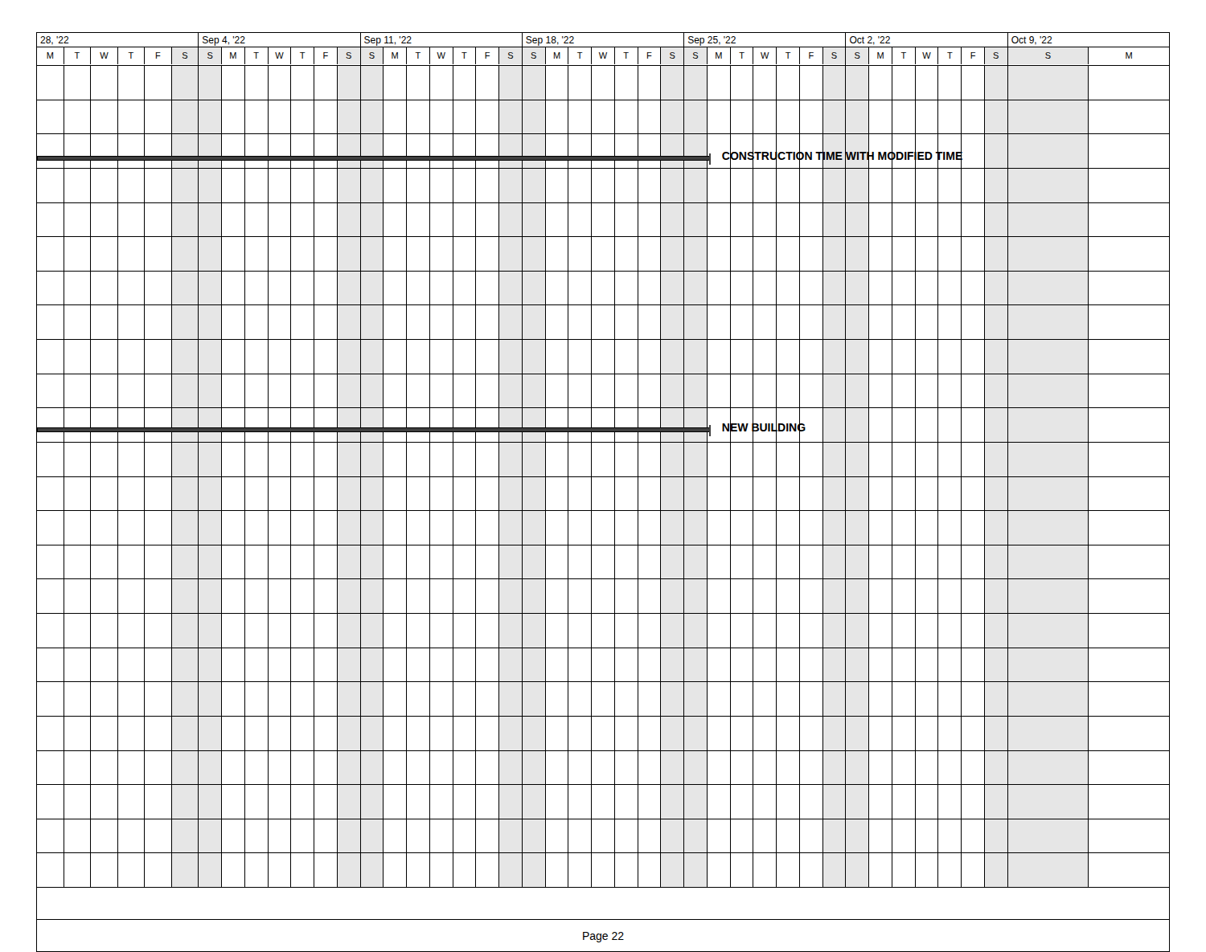28, '22
M
T
W
T
F
S
Sep 4, '22
S
M
T
W
T
F
S
Sep 11, '22
S
M
T
W
T
F
S
Sep 18, '22
S
M
T
W
T
F
S
Sep 25, '22
S
M
T
W
T
F
S
Oct 2, '22
S
M
T
W
T
F
S
Oct 9, '22
S
M
CONSTRUCTION TIME WITH MODIFIED TIME
NEW BUILDING
Page 22